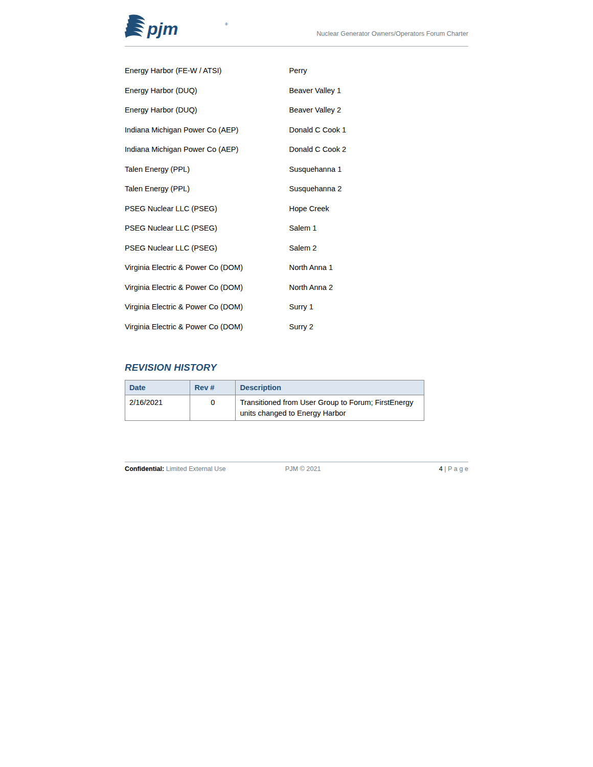pjm ®
Nuclear Generator Owners/Operators Forum Charter
| Energy Harbor (FE-W / ATSI) | Perry |
| Energy Harbor (DUQ) | Beaver Valley 1 |
| Energy Harbor (DUQ) | Beaver Valley 2 |
| Indiana Michigan Power Co (AEP) | Donald C Cook 1 |
| Indiana Michigan Power Co (AEP) | Donald C Cook 2 |
| Talen Energy (PPL) | Susquehanna 1 |
| Talen Energy (PPL) | Susquehanna 2 |
| PSEG Nuclear LLC (PSEG) | Hope Creek |
| PSEG Nuclear LLC (PSEG) | Salem 1 |
| PSEG Nuclear LLC (PSEG) | Salem 2 |
| Virginia Electric & Power Co (DOM) | North Anna 1 |
| Virginia Electric & Power Co (DOM) | North Anna 2 |
| Virginia Electric & Power Co (DOM) | Surry 1 |
| Virginia Electric & Power Co (DOM) | Surry 2 |
REVISION HISTORY
| Date | Rev # | Description |
| --- | --- | --- |
| 2/16/2021 | 0 | Transitioned from User Group to Forum; FirstEnergy units changed to Energy Harbor |
Confidential: Limited External Use
PJM © 2021
4 | P a g e